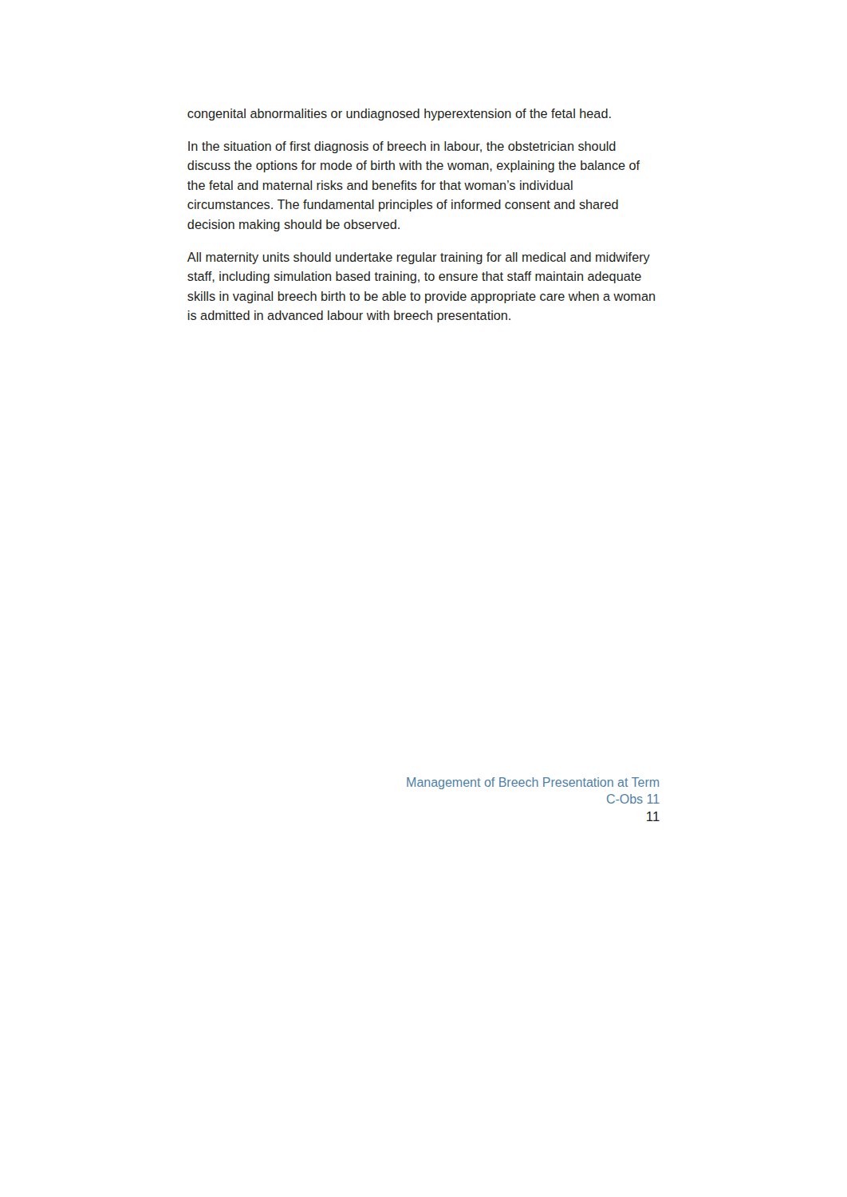congenital abnormalities or undiagnosed hyperextension of the fetal head.
In the situation of first diagnosis of breech in labour, the obstetrician should discuss the options for mode of birth with the woman, explaining the balance of the fetal and maternal risks and benefits for that woman’s individual circumstances. The fundamental principles of informed consent and shared decision making should be observed.
All maternity units should undertake regular training for all medical and midwifery staff, including simulation based training, to ensure that staff maintain adequate skills in vaginal breech birth to be able to provide appropriate care when a woman is admitted in advanced labour with breech presentation.
Management of Breech Presentation at Term
C-Obs 11 11